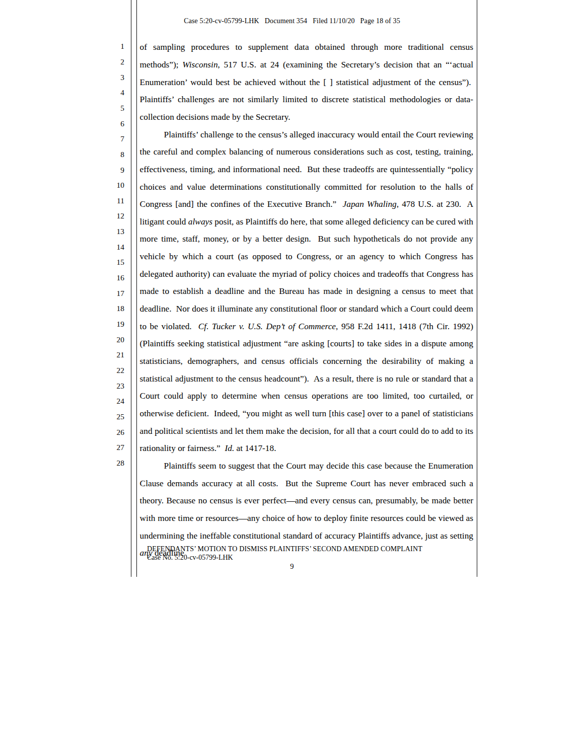Case 5:20-cv-05799-LHK Document 354 Filed 11/10/20 Page 18 of 35
1
2
3
4
5
6
7
8
9
10
11
12
13
14
15
16
17
18
19
20
21
22
23
24
25
26
27
28
of sampling procedures to supplement data obtained through more traditional census methods”); Wisconsin, 517 U.S. at 24 (examining the Secretary’s decision that an “‘actual Enumeration’ would best be achieved without the [ ] statistical adjustment of the census”). Plaintiffs’ challenges are not similarly limited to discrete statistical methodologies or data-collection decisions made by the Secretary.
Plaintiffs’ challenge to the census’s alleged inaccuracy would entail the Court reviewing the careful and complex balancing of numerous considerations such as cost, testing, training, effectiveness, timing, and informational need. But these tradeoffs are quintessentially “policy choices and value determinations constitutionally committed for resolution to the halls of Congress [and] the confines of the Executive Branch.” Japan Whaling, 478 U.S. at 230. A litigant could always posit, as Plaintiffs do here, that some alleged deficiency can be cured with more time, staff, money, or by a better design. But such hypotheticals do not provide any vehicle by which a court (as opposed to Congress, or an agency to which Congress has delegated authority) can evaluate the myriad of policy choices and tradeoffs that Congress has made to establish a deadline and the Bureau has made in designing a census to meet that deadline. Nor does it illuminate any constitutional floor or standard which a Court could deem to be violated. Cf. Tucker v. U.S. Dep’t of Commerce, 958 F.2d 1411, 1418 (7th Cir. 1992) (Plaintiffs seeking statistical adjustment “are asking [courts] to take sides in a dispute among statisticians, demographers, and census officials concerning the desirability of making a statistical adjustment to the census headcount”). As a result, there is no rule or standard that a Court could apply to determine when census operations are too limited, too curtailed, or otherwise deficient. Indeed, “you might as well turn [this case] over to a panel of statisticians and political scientists and let them make the decision, for all that a court could do to add to its rationality or fairness.” Id. at 1417-18.
Plaintiffs seem to suggest that the Court may decide this case because the Enumeration Clause demands accuracy at all costs. But the Supreme Court has never embraced such a theory. Because no census is ever perfect—and every census can, presumably, be made better with more time or resources—any choice of how to deploy finite resources could be viewed as undermining the ineffable constitutional standard of accuracy Plaintiffs advance, just as setting any deadline
DEFENDANTS’ MOTION TO DISMISS PLAINTIFFS’ SECOND AMENDED COMPLAINT
Case No. 5:20-cv-05799-LHK
9